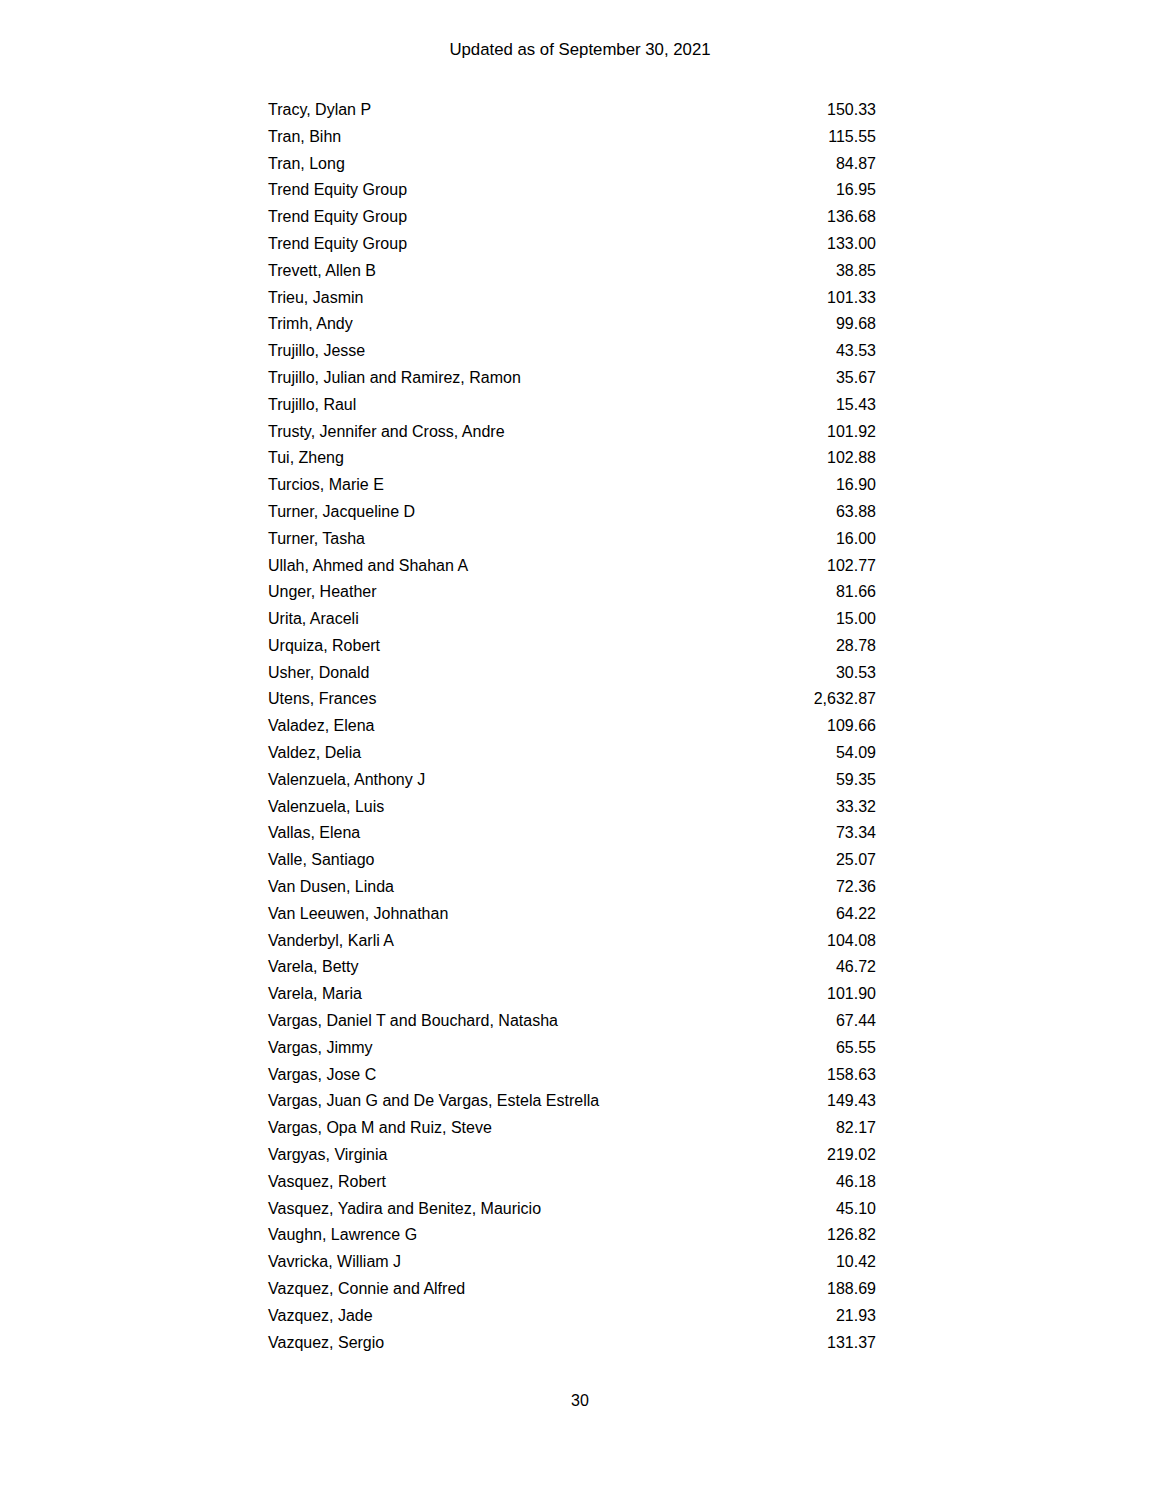Updated as of September 30, 2021
| Tracy, Dylan P | 150.33 |
| Tran, Bihn | 115.55 |
| Tran, Long | 84.87 |
| Trend Equity Group | 16.95 |
| Trend Equity Group | 136.68 |
| Trend Equity Group | 133.00 |
| Trevett, Allen B | 38.85 |
| Trieu, Jasmin | 101.33 |
| Trimh, Andy | 99.68 |
| Trujillo, Jesse | 43.53 |
| Trujillo, Julian and Ramirez, Ramon | 35.67 |
| Trujillo, Raul | 15.43 |
| Trusty, Jennifer and Cross, Andre | 101.92 |
| Tui, Zheng | 102.88 |
| Turcios, Marie E | 16.90 |
| Turner, Jacqueline D | 63.88 |
| Turner, Tasha | 16.00 |
| Ullah, Ahmed and Shahan A | 102.77 |
| Unger, Heather | 81.66 |
| Urita, Araceli | 15.00 |
| Urquiza, Robert | 28.78 |
| Usher, Donald | 30.53 |
| Utens, Frances | 2,632.87 |
| Valadez, Elena | 109.66 |
| Valdez, Delia | 54.09 |
| Valenzuela, Anthony J | 59.35 |
| Valenzuela, Luis | 33.32 |
| Vallas, Elena | 73.34 |
| Valle, Santiago | 25.07 |
| Van Dusen, Linda | 72.36 |
| Van Leeuwen, Johnathan | 64.22 |
| Vanderbyl, Karli A | 104.08 |
| Varela, Betty | 46.72 |
| Varela, Maria | 101.90 |
| Vargas, Daniel T and Bouchard, Natasha | 67.44 |
| Vargas, Jimmy | 65.55 |
| Vargas, Jose C | 158.63 |
| Vargas, Juan G and De Vargas, Estela Estrella | 149.43 |
| Vargas, Opa M and Ruiz, Steve | 82.17 |
| Vargyas, Virginia | 219.02 |
| Vasquez, Robert | 46.18 |
| Vasquez, Yadira and Benitez, Mauricio | 45.10 |
| Vaughn, Lawrence G | 126.82 |
| Vavricka, William J | 10.42 |
| Vazquez, Connie and Alfred | 188.69 |
| Vazquez, Jade | 21.93 |
| Vazquez, Sergio | 131.37 |
30